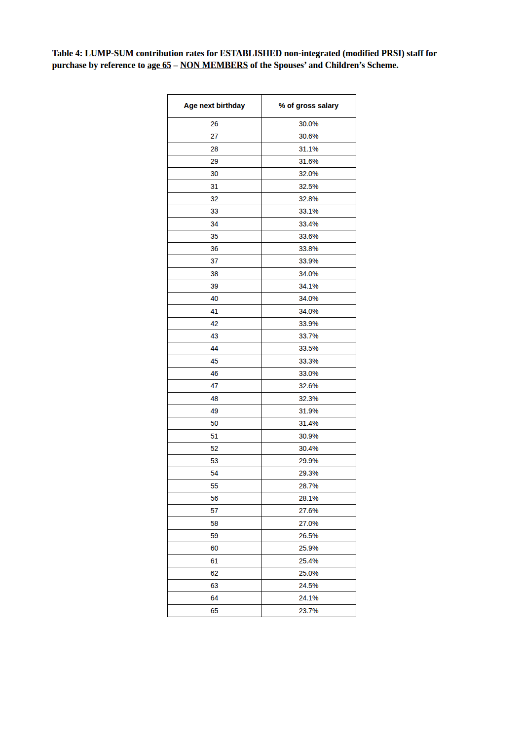Table 4: LUMP-SUM contribution rates for ESTABLISHED non-integrated (modified PRSI) staff for purchase by reference to age 65 – NON MEMBERS of the Spouses’ and Children’s Scheme.
| Age next birthday | % of gross salary |
| --- | --- |
| 26 | 30.0% |
| 27 | 30.6% |
| 28 | 31.1% |
| 29 | 31.6% |
| 30 | 32.0% |
| 31 | 32.5% |
| 32 | 32.8% |
| 33 | 33.1% |
| 34 | 33.4% |
| 35 | 33.6% |
| 36 | 33.8% |
| 37 | 33.9% |
| 38 | 34.0% |
| 39 | 34.1% |
| 40 | 34.0% |
| 41 | 34.0% |
| 42 | 33.9% |
| 43 | 33.7% |
| 44 | 33.5% |
| 45 | 33.3% |
| 46 | 33.0% |
| 47 | 32.6% |
| 48 | 32.3% |
| 49 | 31.9% |
| 50 | 31.4% |
| 51 | 30.9% |
| 52 | 30.4% |
| 53 | 29.9% |
| 54 | 29.3% |
| 55 | 28.7% |
| 56 | 28.1% |
| 57 | 27.6% |
| 58 | 27.0% |
| 59 | 26.5% |
| 60 | 25.9% |
| 61 | 25.4% |
| 62 | 25.0% |
| 63 | 24.5% |
| 64 | 24.1% |
| 65 | 23.7% |